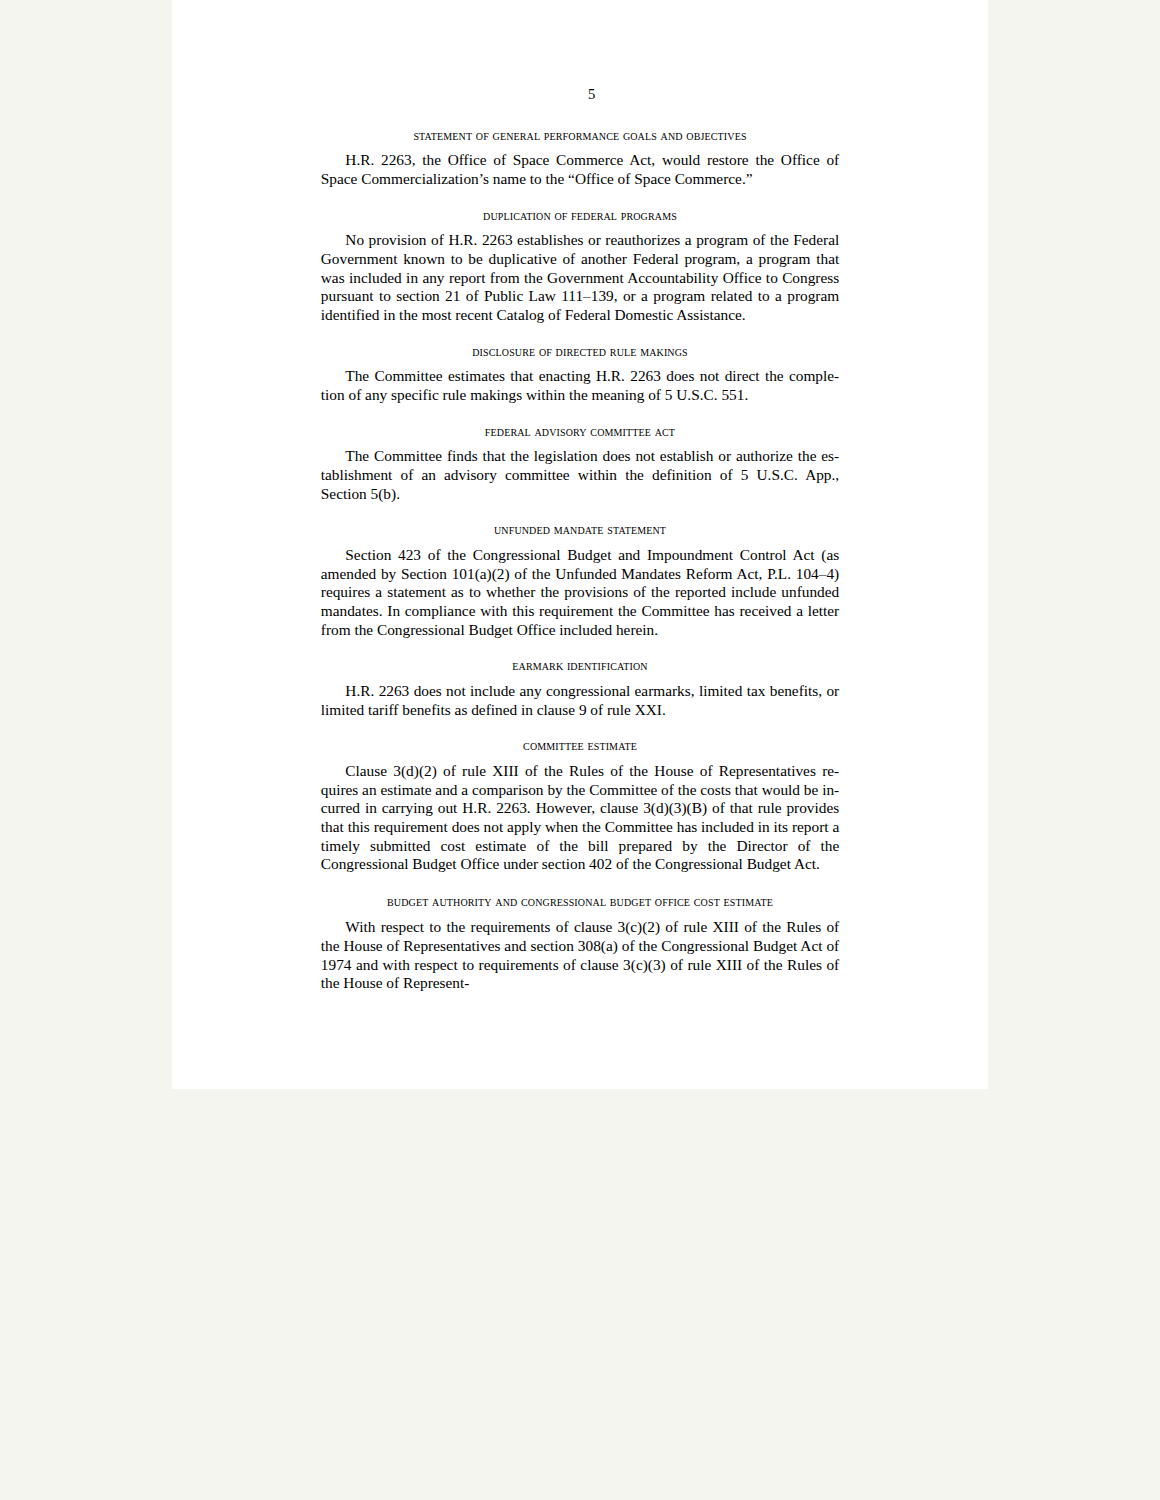5
Statement of General Performance Goals and Objectives
H.R. 2263, the Office of Space Commerce Act, would restore the Office of Space Commercialization’s name to the “Office of Space Commerce.”
Duplication of Federal Programs
No provision of H.R. 2263 establishes or reauthorizes a program of the Federal Government known to be duplicative of another Federal program, a program that was included in any report from the Government Accountability Office to Congress pursuant to section 21 of Public Law 111–139, or a program related to a program identified in the most recent Catalog of Federal Domestic Assistance.
Disclosure of Directed Rule Makings
The Committee estimates that enacting H.R. 2263 does not direct the completion of any specific rule makings within the meaning of 5 U.S.C. 551.
Federal Advisory Committee Act
The Committee finds that the legislation does not establish or authorize the establishment of an advisory committee within the definition of 5 U.S.C. App., Section 5(b).
Unfunded Mandate Statement
Section 423 of the Congressional Budget and Impoundment Control Act (as amended by Section 101(a)(2) of the Unfunded Mandates Reform Act, P.L. 104–4) requires a statement as to whether the provisions of the reported include unfunded mandates. In compliance with this requirement the Committee has received a letter from the Congressional Budget Office included herein.
Earmark Identification
H.R. 2263 does not include any congressional earmarks, limited tax benefits, or limited tariff benefits as defined in clause 9 of rule XXI.
Committee Estimate
Clause 3(d)(2) of rule XIII of the Rules of the House of Representatives requires an estimate and a comparison by the Committee of the costs that would be incurred in carrying out H.R. 2263. However, clause 3(d)(3)(B) of that rule provides that this requirement does not apply when the Committee has included in its report a timely submitted cost estimate of the bill prepared by the Director of the Congressional Budget Office under section 402 of the Congressional Budget Act.
Budget Authority and Congressional Budget Office Cost Estimate
With respect to the requirements of clause 3(c)(2) of rule XIII of the Rules of the House of Representatives and section 308(a) of the Congressional Budget Act of 1974 and with respect to requirements of clause 3(c)(3) of rule XIII of the Rules of the House of Represent-